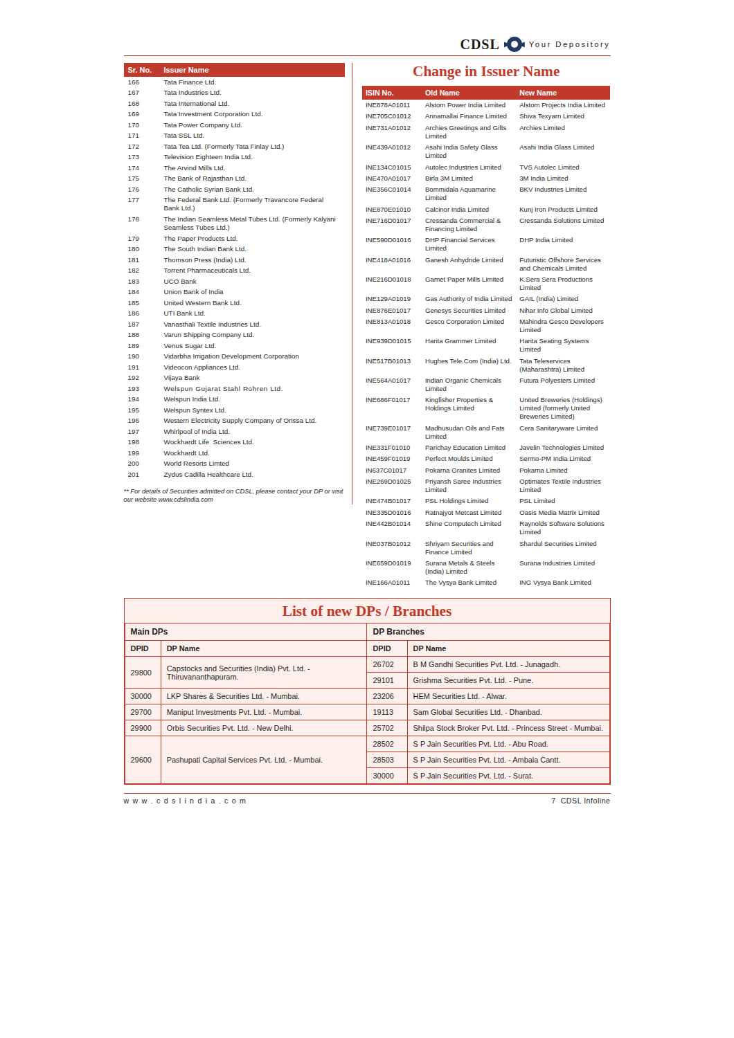CDSL Your Depository
| Sr. No. | Issuer Name |
| --- | --- |
| 166 | Tata Finance Ltd. |
| 167 | Tata Industries Ltd. |
| 168 | Tata International Ltd. |
| 169 | Tata Investment Corporation Ltd. |
| 170 | Tata Power Company Ltd. |
| 171 | Tata SSL Ltd. |
| 172 | Tata Tea Ltd. (Formerly Tata Finlay Ltd.) |
| 173 | Television Eighteen India Ltd. |
| 174 | The Arvind Mills Ltd. |
| 175 | The Bank of Rajasthan Ltd. |
| 176 | The Catholic Syrian Bank Ltd. |
| 177 | The Federal Bank Ltd. (Formerly Travancore Federal Bank Ltd.) |
| 178 | The Indian Seamless Metal Tubes Ltd. (Formerly Kalyani Seamless Tubes Ltd.) |
| 179 | The Paper Products Ltd. |
| 180 | The South Indian Bank Ltd. |
| 181 | Thomson Press (India) Ltd. |
| 182 | Torrent Pharmaceuticals Ltd. |
| 183 | UCO Bank |
| 184 | Union Bank of India |
| 185 | United Western Bank Ltd. |
| 186 | UTI Bank Ltd. |
| 187 | Vanasthali Textile Industries Ltd. |
| 188 | Varun Shipping Company Ltd. |
| 189 | Venus Sugar Ltd. |
| 190 | Vidarbha Irrigation Development Corporation |
| 191 | Videocon Appliances Ltd. |
| 192 | Vijaya Bank |
| 193 | Welspun Gujarat Stahl Rohren Ltd. |
| 194 | Welspun India Ltd. |
| 195 | Welspun Syntex Ltd. |
| 196 | Western Electricity Supply Company of Orissa Ltd. |
| 197 | Whirlpool of India Ltd. |
| 198 | Wockhardt Life Sciences Ltd. |
| 199 | Wockhardt Ltd. |
| 200 | World Resorts Limted |
| 201 | Zydus Cadilla Healthcare Ltd. |
** For details of Securities admitted on CDSL, please contact your DP or visit our website www.cdslindia.com
Change in Issuer Name
| ISIN No. | Old Name | New Name |
| --- | --- | --- |
| INE878A01011 | Alstom Power India Limited | Alstom Projects India Limited |
| INE705C01012 | Annamallai Finance Limited | Shiva Texyarn Limited |
| INE731A01012 | Archies Greetings and Gifts Limited | Archies Limited |
| INE439A01012 | Asahi India Safety Glass Limited | Asahi India Glass Limited |
| INE134C01015 | Autolec Industries Limited | TVS Autolec Limited |
| INE470A01017 | Birla 3M Limited | 3M India Limited |
| INE356C01014 | Bommidala Aquamarine Limited | BKV Industries Limited |
| INE870E01010 | Calcinor India Limited | Kunj Iron Products Limited |
| INE716D01017 | Cressanda Commercial & Financing Limited | Cressanda Solutions Limited |
| INE590D01016 | DHP Financial Services Limited | DHP India Limited |
| INE418A01016 | Ganesh Anhydride Limited | Futuristic Offshore Services and Chemicals Limited |
| INE216D01018 | Garnet Paper Mills Limited | K.Sera Sera Productions Limited |
| INE129A01019 | Gas Authority of India Limited | GAIL (India) Limited |
| INE876E01017 | Genesys Securities Limited | Nihar Info Global Limited |
| INE813A01018 | Gesco Corporation Limited | Mahindra Gesco Developers Limited |
| INE939D01015 | Harita Grammer Limited | Harita Seating Systems Limited |
| INE517B01013 | Hughes Tele.Com (India) Ltd. | Tata Teleservices (Maharashtra) Limited |
| INE564A01017 | Indian Organic Chemicals Limited | Futura Polyesters Limited |
| INE686F01017 | Kingfisher Properties & Holdings Limited | United Breweries (Holdings) Limited (formerly United Breweries Limited) |
| INE739E01017 | Madhusudan Oils and Fats Limited | Cera Sanitaryware Limited |
| INE331F01010 | Parichay Education Limited | Javelin Technologies Limited |
| INE459F01019 | Perfect Moulds Limited | Sermo-PM India Limited |
| IN637C01017 | Pokarna Granites Limited | Pokarna Limited |
| INE269D01025 | Priyansh Saree Industries Limited | Optimates Textile Industries Limited |
| INE474B01017 | PSL Holdings Limited | PSL Limited |
| INE335D01016 | Ratnajyot Metcast Limited | Oasis Media Matrix Limited |
| INE442B01014 | Shine Computech Limited | Raynolds Software Solutions Limited |
| INE037B01012 | Shriyam Securities and Finance Limited | Shardul Securities Limited |
| INE659D01019 | Surana Metals & Steels (India) Limited | Surana Industries Limited |
| INE166A01011 | The Vysya Bank Limited | ING Vysya Bank Limited |
List of new DPs / Branches
| Main DPs | DP Branches |
| --- | --- |
| DPID | DP Name | DPID | DP Name |
| 29800 | Capstocks and Securities (India) Pvt. Ltd. - Thiruvananthapuram. | 26702 | B M Gandhi Securities Pvt. Ltd. - Junagadh. |
| 29101 | Grishma Securities Pvt. Ltd. - Pune. |
| 30000 | LKP Shares & Securities Ltd. - Mumbai. | 23206 | HEM Securities Ltd. - Alwar. |
| 29700 | Maniput Investments Pvt. Ltd. - Mumbai. | 19113 | Sam Global Securities Ltd. - Dhanbad. |
| 29900 | Orbis Securities Pvt. Ltd. - New Delhi. | 25702 | Shilpa Stock Broker Pvt. Ltd. - Princess Street - Mumbai. |
| 29600 | Pashupati Capital Services Pvt. Ltd. - Mumbai. | 28502 | S P Jain Securities Pvt. Ltd. - Abu Road. |
| 28503 | S P Jain Securities Pvt. Ltd. - Ambala Cantt. |
| 30000 | S P Jain Securities Pvt. Ltd. - Surat. |
w w w . c d s l i n d i a . c o m
7 CDSL Infoline